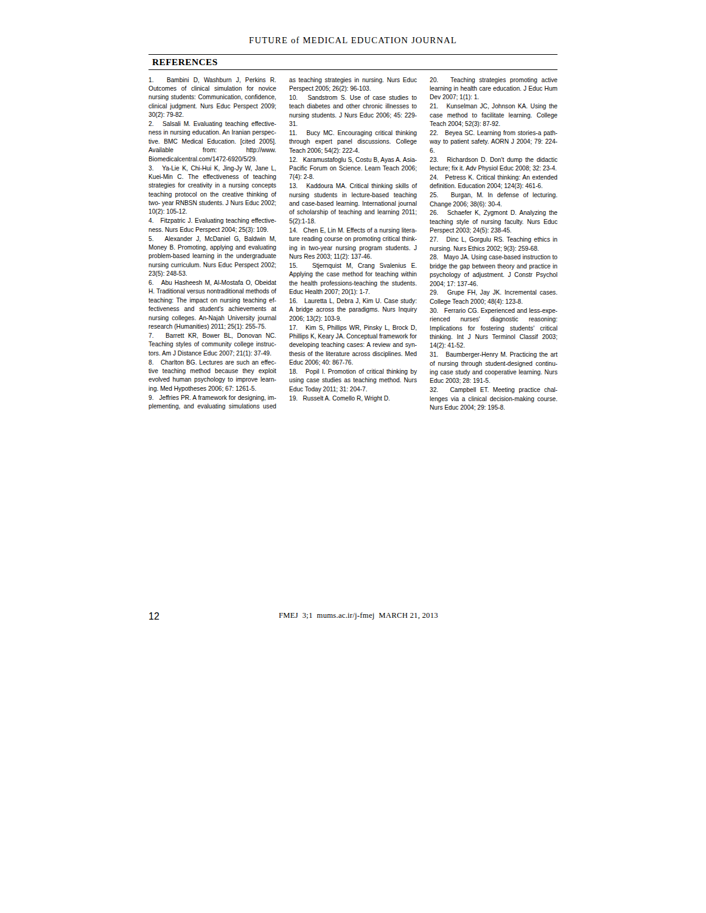FUTURE of MEDICAL EDUCATION JOURNAL
REFERENCES
1. Bambini D, Washburn J, Perkins R. Outcomes of clinical simulation for novice nursing students: Communication, confidence, clinical judgment. Nurs Educ Perspect 2009; 30(2): 79-82.
2. Salsali M. Evaluating teaching effectiveness in nursing education. An Iranian perspective. BMC Medical Education. [cited 2005]. Available from: http://www. Biomedicalcentral.com/1472-6920/5/29.
3. Ya-Lie K, Chi-Hui K, Jing-Jy W, Jane L, Kuei-Min C. The effectiveness of teaching strategies for creativity in a nursing concepts teaching protocol on the creative thinking of two- year RNBSN students. J Nurs Educ 2002; 10(2): 105-12.
4. Fitzpatric J. Evaluating teaching effectiveness. Nurs Educ Perspect 2004; 25(3): 109.
5. Alexander J, McDaniel G, Baldwin M, Money B. Promoting, applying and evaluating problem-based learning in the undergraduate nursing curriculum. Nurs Educ Perspect 2002; 23(5): 248-53.
6. Abu Hasheesh M, Al-Mostafa O, Obeidat H. Traditional versus nontraditional methods of teaching: The impact on nursing teaching effectiveness and student's achievements at nursing colleges. An-Najah University journal research (Humanities) 2011; 25(1): 255-75.
7. Barrett KR, Bower BL, Donovan NC. Teaching styles of community college instructors. Am J Distance Educ 2007; 21(1): 37-49.
8. Charlton BG. Lectures are such an effective teaching method because they exploit evolved human psychology to improve learning. Med Hypotheses 2006; 67: 1261-5.
9. Jeffries PR. A framework for designing, implementing, and evaluating simulations used as teaching strategies in nursing. Nurs Educ Perspect 2005; 26(2): 96-103.
10. Sandstrom S. Use of case studies to teach diabetes and other chronic illnesses to nursing students. J Nurs Educ 2006; 45: 229-31.
11. Bucy MC. Encouraging critical thinking through expert panel discussions. College Teach 2006; 54(2): 222-4.
12. Karamustafoglu S, Costu B, Ayas A. Asia-Pacific Forum on Science. Learn Teach 2006; 7(4): 2-8.
13. Kaddoura MA. Critical thinking skills of nursing students in lecture-based teaching and case-based learning. International journal of scholarship of teaching and learning 2011; 5(2):1-18.
14. Chen E, Lin M. Effects of a nursing literature reading course on promoting critical thinking in two-year nursing program students. J Nurs Res 2003; 11(2): 137-46.
15. Stjernquist M, Crang Svalenius E. Applying the case method for teaching within the health professions-teaching the students. Educ Health 2007; 20(1): 1-7.
16. Lauretta L, Debra J, Kim U. Case study: A bridge across the paradigms. Nurs Inquiry 2006; 13(2): 103-9.
17. Kim S, Phillips WR, Pinsky L, Brock D, Phillips K, Keary JA. Conceptual framework for developing teaching cases: A review and synthesis of the literature across disciplines. Med Educ 2006; 40: 867-76.
18. Popil I. Promotion of critical thinking by using case studies as teaching method. Nurs Educ Today 2011; 31: 204-7.
19. Russelt A. Comello R, Wright D.
20. Teaching strategies promoting active learning in health care education. J Educ Hum Dev 2007; 1(1): 1.
21. Kunselman JC, Johnson KA. Using the case method to facilitate learning. College Teach 2004; 52(3): 87-92.
22. Beyea SC. Learning from stories-a pathway to patient safety. AORN J 2004; 79: 224-6.
23. Richardson D. Don't dump the didactic lecture; fix it. Adv Physiol Educ 2008; 32: 23-4.
24. Petress K. Critical thinking: An extended definition. Education 2004; 124(3): 461-6.
25. Burgan, M. In defense of lecturing. Change 2006; 38(6): 30-4.
26. Schaefer K, Zygmont D. Analyzing the teaching style of nursing faculty. Nurs Educ Perspect 2003; 24(5): 238-45.
27. Dinc L, Gorgulu RS. Teaching ethics in nursing. Nurs Ethics 2002; 9(3): 259-68.
28. Mayo JA. Using case-based instruction to bridge the gap between theory and practice in psychology of adjustment. J Constr Psychol 2004; 17: 137-46.
29. Grupe FH, Jay JK. Incremental cases. College Teach 2000; 48(4): 123-8.
30. Ferrario CG. Experienced and less-experienced nurses' diagnostic reasoning: Implications for fostering students' critical thinking. Int J Nurs Terminol Classif 2003; 14(2): 41-52.
31. Baumberger-Henry M. Practicing the art of nursing through student-designed continuing case study and cooperative learning. Nurs Educ 2003; 28: 191-5.
32. Campbell ET. Meeting practice challenges via a clinical decision-making course. Nurs Educ 2004; 29: 195-8.
12
FMEJ 3;1 mums.ac.ir/j-fmej MARCH 21, 2013